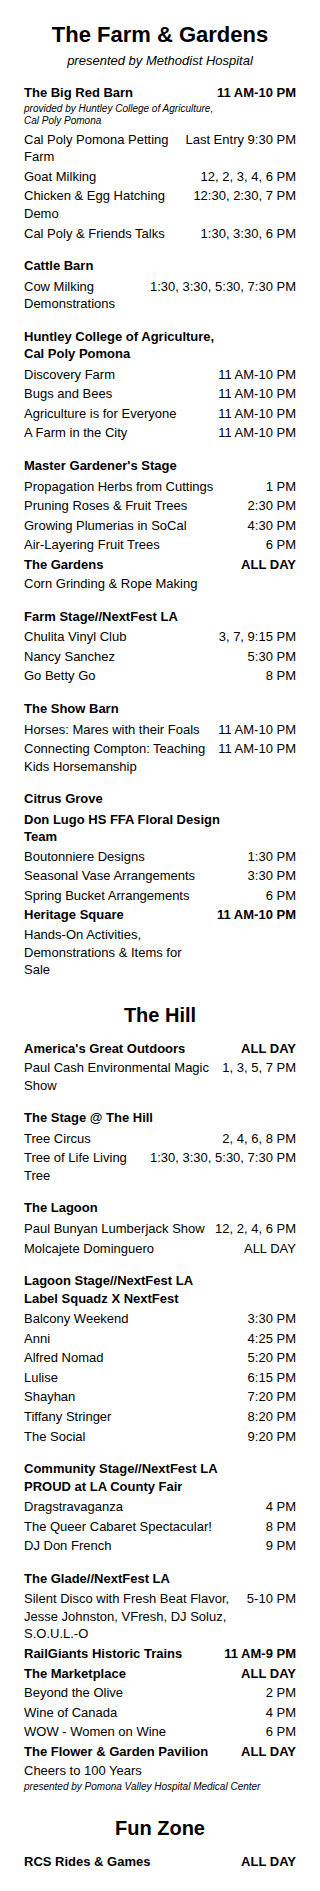The Farm & Gardens
presented by Methodist Hospital
| The Big Red Barn | 11 AM-10 PM |
provided by Huntley College of Agriculture,
Cal Poly Pomona
| Cal Poly Pomona Petting Farm | Last Entry 9:30 PM |
| Goat Milking | 12, 2, 3, 4, 6 PM |
| Chicken & Egg Hatching Demo | 12:30, 2:30, 7 PM |
| Cal Poly & Friends Talks | 1:30, 3:30, 6 PM |
Cattle Barn
| Cow Milking Demonstrations | 1:30, 3:30, 5:30, 7:30 PM |
Huntley College of Agriculture,
Cal Poly Pomona
| Discovery Farm | 11 AM-10 PM |
| Bugs and Bees | 11 AM-10 PM |
| Agriculture is for Everyone | 11 AM-10 PM |
| A Farm in the City | 11 AM-10 PM |
Master Gardener's Stage
| Propagation Herbs from Cuttings | 1 PM |
| Pruning Roses & Fruit Trees | 2:30 PM |
| Growing Plumerias in SoCal | 4:30 PM |
| Air-Layering Fruit Trees | 6 PM |
| The Gardens | ALL DAY |
| Corn Grinding & Rope Making | |
Farm Stage//NextFest LA
| Chulita Vinyl Club | 3, 7, 9:15 PM |
| Nancy Sanchez | 5:30 PM |
| Go Betty Go | 8 PM |
The Show Barn
| Horses: Mares with their Foals | 11 AM-10 PM |
| Connecting Compton: Teaching Kids Horsemanship | 11 AM-10 PM |
Citrus Grove
| Don Lugo HS FFA Floral Design Team | |
| Boutonniere Designs | 1:30 PM |
| Seasonal Vase Arrangements | 3:30 PM |
| Spring Bucket Arrangements | 6 PM |
| Heritage Square | 11 AM-10 PM |
| Hands-On Activities, Demonstrations & Items for Sale | |
The Hill
| America's Great Outdoors | ALL DAY |
| Paul Cash Environmental Magic Show | 1, 3, 5, 7 PM |
The Stage @ The Hill
| Tree Circus | 2, 4, 6, 8 PM |
| Tree of Life Living Tree | 1:30, 3:30, 5:30, 7:30 PM |
The Lagoon
| Paul Bunyan Lumberjack Show | 12, 2, 4, 6 PM |
| Molcajete Dominguero | ALL DAY |
Lagoon Stage//NextFest LA
Label Squadz X NextFest
| Balcony Weekend | 3:30 PM |
| Anni | 4:25 PM |
| Alfred Nomad | 5:20 PM |
| Lulise | 6:15 PM |
| Shayhan | 7:20 PM |
| Tiffany Stringer | 8:20 PM |
| The Social | 9:20 PM |
Community Stage//NextFest LA
PROUD at LA County Fair
| Dragstravaganza | 4 PM |
| The Queer Cabaret Spectacular! | 8 PM |
| DJ Don French | 9 PM |
The Glade//NextFest LA
| Silent Disco with Fresh Beat Flavor, Jesse Johnston, VFresh, DJ Soluz, S.O.U.L.-O | 5-10 PM |
| RailGiants Historic Trains | 11 AM-9 PM |
| The Marketplace | ALL DAY |
| Beyond the Olive | 2 PM |
| Wine of Canada | 4 PM |
| WOW - Women on Wine | 6 PM |
| The Flower & Garden Pavilion | ALL DAY |
| Cheers to 100 Years | |
presented by Pomona Valley Hospital Medical Center
Fun Zone
| RCS Rides & Games | ALL DAY |